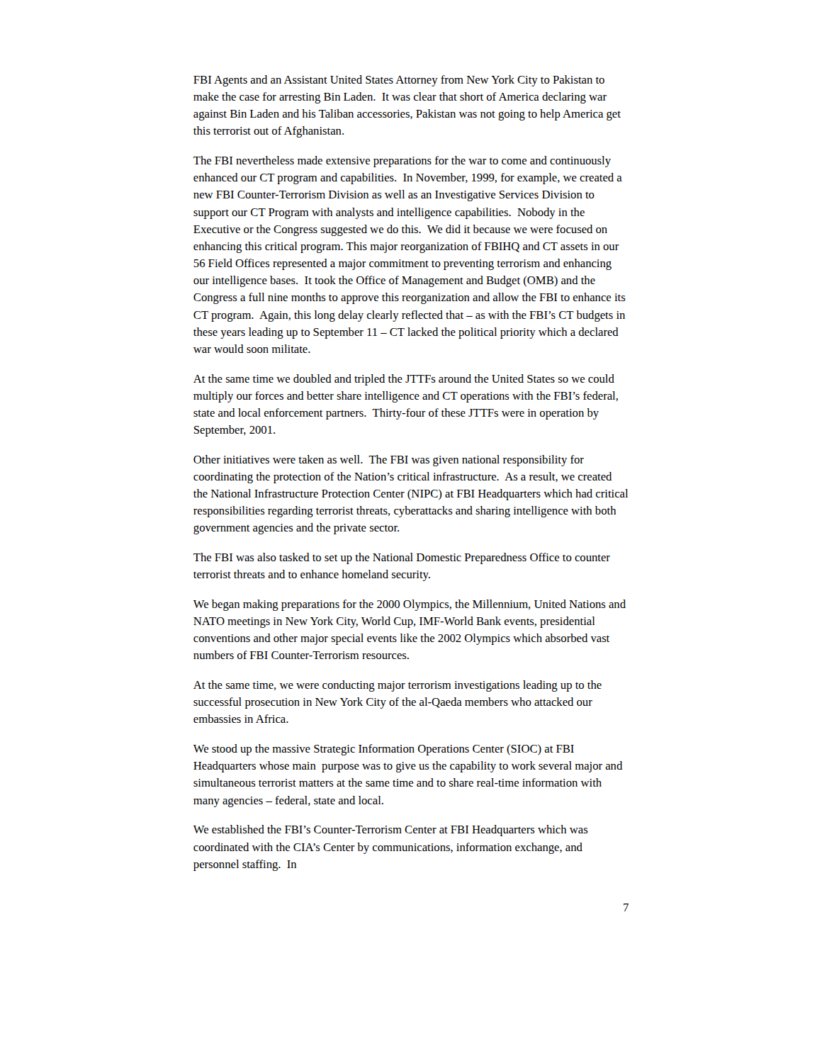FBI Agents and an Assistant United States Attorney from New York City to Pakistan to make the case for arresting Bin Laden. It was clear that short of America declaring war against Bin Laden and his Taliban accessories, Pakistan was not going to help America get this terrorist out of Afghanistan.
The FBI nevertheless made extensive preparations for the war to come and continuously enhanced our CT program and capabilities. In November, 1999, for example, we created a new FBI Counter-Terrorism Division as well as an Investigative Services Division to support our CT Program with analysts and intelligence capabilities. Nobody in the Executive or the Congress suggested we do this. We did it because we were focused on enhancing this critical program. This major reorganization of FBIHQ and CT assets in our 56 Field Offices represented a major commitment to preventing terrorism and enhancing our intelligence bases. It took the Office of Management and Budget (OMB) and the Congress a full nine months to approve this reorganization and allow the FBI to enhance its CT program. Again, this long delay clearly reflected that – as with the FBI’s CT budgets in these years leading up to September 11 – CT lacked the political priority which a declared war would soon militate.
At the same time we doubled and tripled the JTTFs around the United States so we could multiply our forces and better share intelligence and CT operations with the FBI’s federal, state and local enforcement partners. Thirty-four of these JTTFs were in operation by September, 2001.
Other initiatives were taken as well. The FBI was given national responsibility for coordinating the protection of the Nation’s critical infrastructure. As a result, we created the National Infrastructure Protection Center (NIPC) at FBI Headquarters which had critical responsibilities regarding terrorist threats, cyberattacks and sharing intelligence with both government agencies and the private sector.
The FBI was also tasked to set up the National Domestic Preparedness Office to counter terrorist threats and to enhance homeland security.
We began making preparations for the 2000 Olympics, the Millennium, United Nations and NATO meetings in New York City, World Cup, IMF-World Bank events, presidential conventions and other major special events like the 2002 Olympics which absorbed vast numbers of FBI Counter-Terrorism resources.
At the same time, we were conducting major terrorism investigations leading up to the successful prosecution in New York City of the al-Qaeda members who attacked our embassies in Africa.
We stood up the massive Strategic Information Operations Center (SIOC) at FBI Headquarters whose main purpose was to give us the capability to work several major and simultaneous terrorist matters at the same time and to share real-time information with many agencies – federal, state and local.
We established the FBI’s Counter-Terrorism Center at FBI Headquarters which was coordinated with the CIA’s Center by communications, information exchange, and personnel staffing. In
7